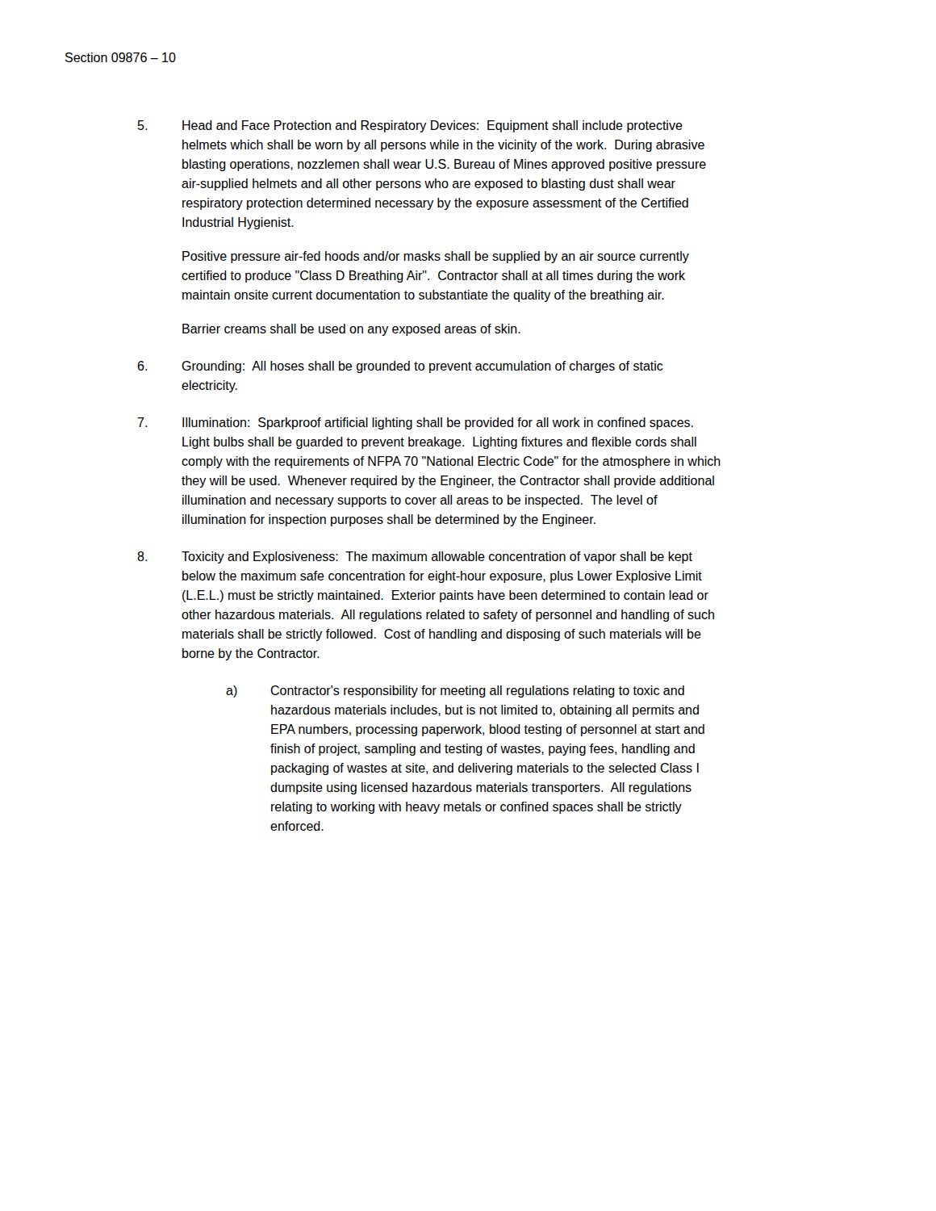Section 09876 – 10
5.
Head and Face Protection and Respiratory Devices: Equipment shall include protective helmets which shall be worn by all persons while in the vicinity of the work. During abrasive blasting operations, nozzlemen shall wear U.S. Bureau of Mines approved positive pressure air-supplied helmets and all other persons who are exposed to blasting dust shall wear respiratory protection determined necessary by the exposure assessment of the Certified Industrial Hygienist.
Positive pressure air-fed hoods and/or masks shall be supplied by an air source currently certified to produce "Class D Breathing Air". Contractor shall at all times during the work maintain onsite current documentation to substantiate the quality of the breathing air.
Barrier creams shall be used on any exposed areas of skin.
6.
Grounding: All hoses shall be grounded to prevent accumulation of charges of static electricity.
7.
Illumination: Sparkproof artificial lighting shall be provided for all work in confined spaces. Light bulbs shall be guarded to prevent breakage. Lighting fixtures and flexible cords shall comply with the requirements of NFPA 70 "National Electric Code" for the atmosphere in which they will be used. Whenever required by the Engineer, the Contractor shall provide additional illumination and necessary supports to cover all areas to be inspected. The level of illumination for inspection purposes shall be determined by the Engineer.
8.
Toxicity and Explosiveness: The maximum allowable concentration of vapor shall be kept below the maximum safe concentration for eight-hour exposure, plus Lower Explosive Limit (L.E.L.) must be strictly maintained. Exterior paints have been determined to contain lead or other hazardous materials. All regulations related to safety of personnel and handling of such materials shall be strictly followed. Cost of handling and disposing of such materials will be borne by the Contractor.
a)
Contractor's responsibility for meeting all regulations relating to toxic and hazardous materials includes, but is not limited to, obtaining all permits and EPA numbers, processing paperwork, blood testing of personnel at start and finish of project, sampling and testing of wastes, paying fees, handling and packaging of wastes at site, and delivering materials to the selected Class I dumpsite using licensed hazardous materials transporters. All regulations relating to working with heavy metals or confined spaces shall be strictly enforced.